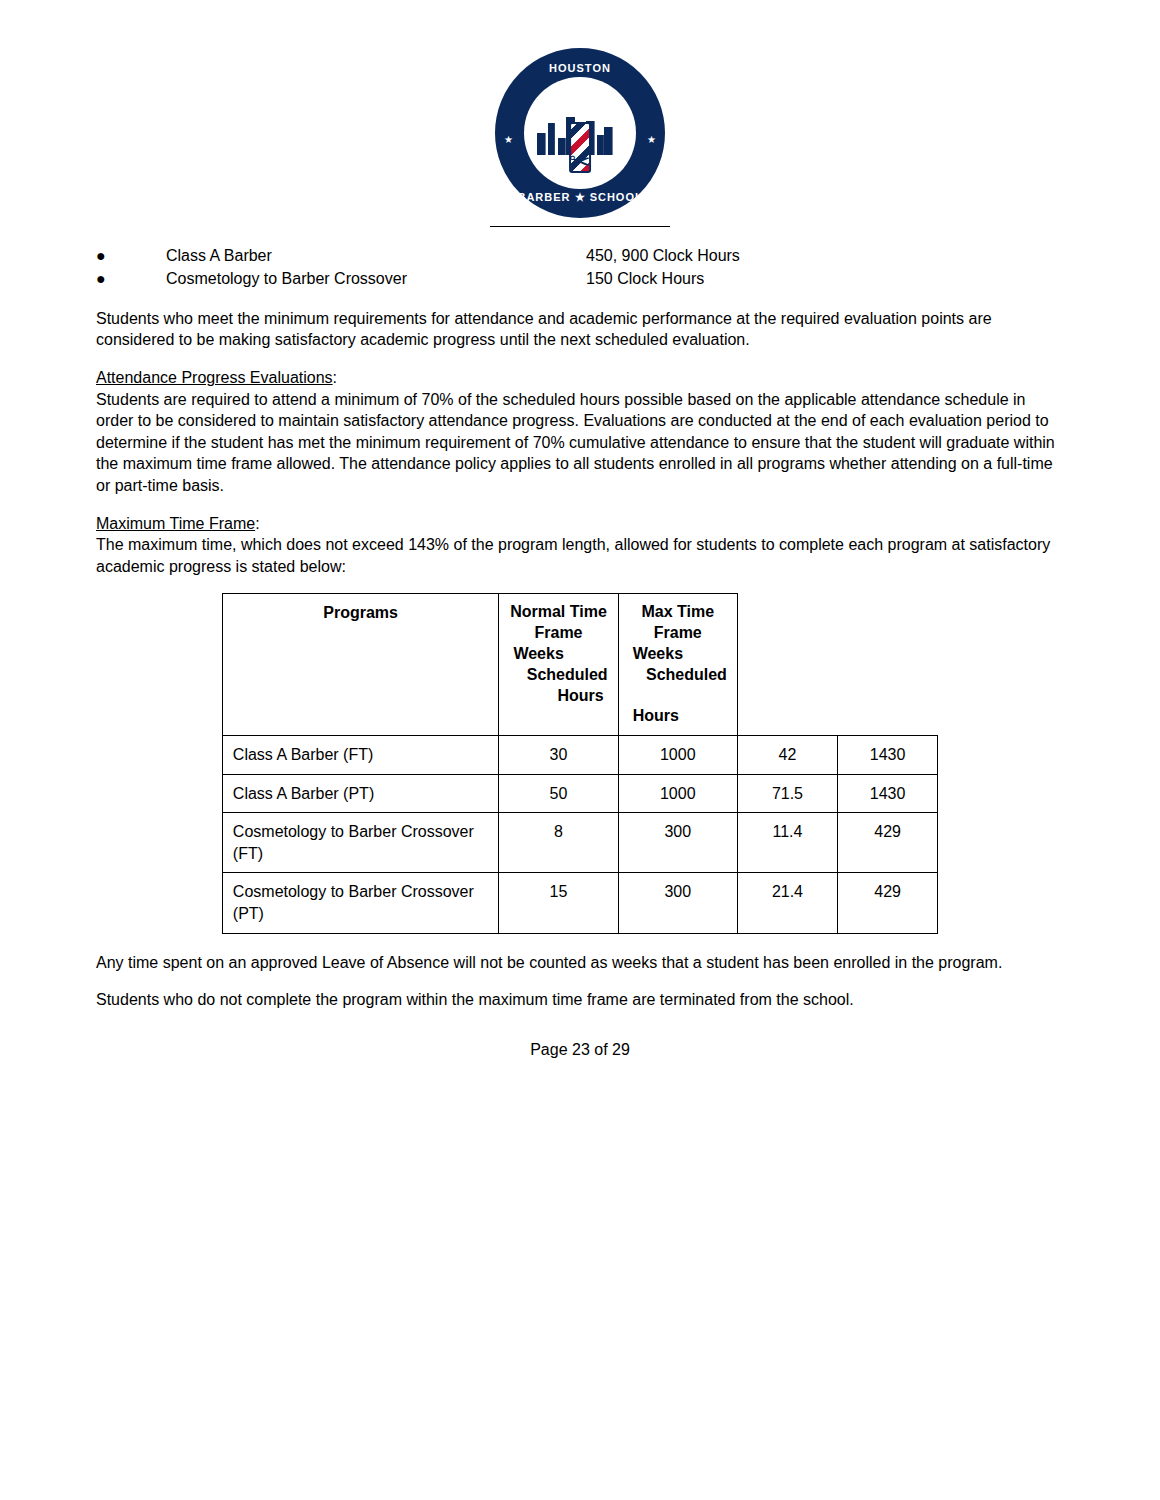HOUSTON
★★
✂
★ BARBER ★ SCHOOL ★
● Class A Barber 450, 900 Clock Hours
● Cosmetology to Barber Crossover 150 Clock Hours
Students who meet the minimum requirements for attendance and academic performance at the required evaluation points are considered to be making satisfactory academic progress until the next scheduled evaluation.
Attendance Progress Evaluations:
Students are required to attend a minimum of 70% of the scheduled hours possible based on the applicable attendance schedule in order to be considered to maintain satisfactory attendance progress. Evaluations are conducted at the end of each evaluation period to determine if the student has met the minimum requirement of 70% cumulative attendance to ensure that the student will graduate within the maximum time frame allowed. The attendance policy applies to all students enrolled in all programs whether attending on a full-time or part-time basis.
Maximum Time Frame:
The maximum time, which does not exceed 143% of the program length, allowed for students to complete each program at satisfactory academic progress is stated below:
| Programs | Normal Time Frame Weeks Scheduled Hours | Max Time Frame Weeks Scheduled Hours |
| --- | --- | --- |
| Class A Barber (FT) | 30 | 1000 | 42 | 1430 |
| Class A Barber (PT) | 50 | 1000 | 71.5 | 1430 |
| Cosmetology to Barber Crossover (FT) | 8 | 300 | 11.4 | 429 |
| Cosmetology to Barber Crossover (PT) | 15 | 300 | 21.4 | 429 |
Any time spent on an approved Leave of Absence will not be counted as weeks that a student has been enrolled in the program.
Students who do not complete the program within the maximum time frame are terminated from the school.
Page 23 of 29